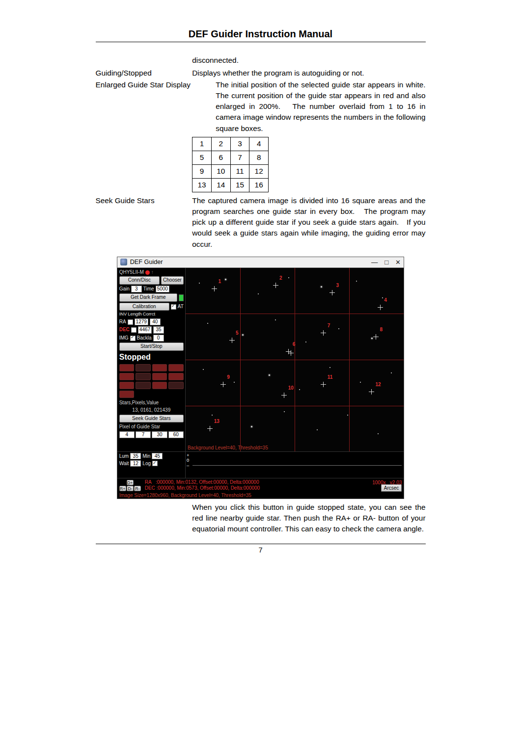DEF Guider Instruction Manual
disconnected.
Guiding/Stopped
Displays whether the program is autoguiding or not.
Enlarged Guide Star Display
The initial position of the selected guide star appears in white. The current position of the guide star appears in red and also enlarged in 200%. The number overlaid from 1 to 16 in camera image window represents the numbers in the following square boxes.
| 1 | 2 | 3 | 4 |
| 5 | 6 | 7 | 8 |
| 9 | 10 | 11 | 12 |
| 13 | 14 | 15 | 16 |
Seek Guide Stars
The captured camera image is divided into 16 square areas and the program searches one guide star in every box. The program may pick up a different guide star if you seek a guide stars again. If you would seek a guide stars again while imaging, the guiding error may occur.
DEF Guider
—□✕
QHY5LII-M ↑
Conn/Disc Chooser
Gain 3 Time 5000
Get Dark Frame
Calibration AT
INV Length Corrct
RA 127940
DEC 446735
IMG Backla 0
Start/Stop
Stopped
Stars,Pixels,Value
13, 0161, 021439
Seek Guide Stars
Pixel of Guide Star
473060
1
2
3
4
5
6
7
8
9
10
11
12
13
Background Level=40, Threshold=35
Lum 35 Min 45
Wait 12 Log
+
0
–
D+ R+ D- R-
RA :000000, Min:0132, Offset:00000, Delta:000000
DEC :000000, Min:0573, Offset:00000, Delta:000000
1000x v2.03
Arcsec
Image Size=1280x960, Background Level=40, Threshold=35
When you click this button in guide stopped state, you can see the red line nearby guide star. Then push the RA+ or RA- button of your equatorial mount controller. This can easy to check the camera angle.
7